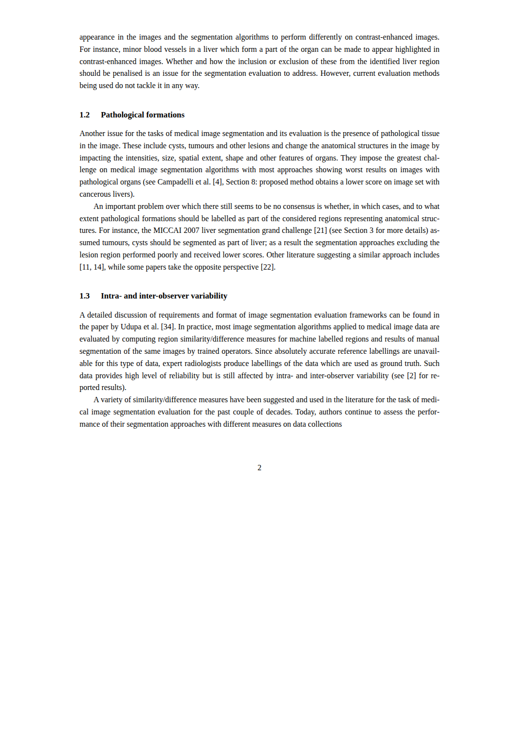appearance in the images and the segmentation algorithms to perform differently on contrast-enhanced images. For instance, minor blood vessels in a liver which form a part of the organ can be made to appear highlighted in contrast-enhanced images. Whether and how the inclusion or exclusion of these from the identified liver region should be penalised is an issue for the segmentation evaluation to address. However, current evaluation methods being used do not tackle it in any way.
1.2 Pathological formations
Another issue for the tasks of medical image segmentation and its evaluation is the presence of pathological tissue in the image. These include cysts, tumours and other lesions and change the anatomical structures in the image by impacting the intensities, size, spatial extent, shape and other features of organs. They impose the greatest challenge on medical image segmentation algorithms with most approaches showing worst results on images with pathological organs (see Campadelli et al. [4], Section 8: proposed method obtains a lower score on image set with cancerous livers).
An important problem over which there still seems to be no consensus is whether, in which cases, and to what extent pathological formations should be labelled as part of the considered regions representing anatomical structures. For instance, the MICCAI 2007 liver segmentation grand challenge [21] (see Section 3 for more details) assumed tumours, cysts should be segmented as part of liver; as a result the segmentation approaches excluding the lesion region performed poorly and received lower scores. Other literature suggesting a similar approach includes [11, 14], while some papers take the opposite perspective [22].
1.3 Intra- and inter-observer variability
A detailed discussion of requirements and format of image segmentation evaluation frameworks can be found in the paper by Udupa et al. [34]. In practice, most image segmentation algorithms applied to medical image data are evaluated by computing region similarity/difference measures for machine labelled regions and results of manual segmentation of the same images by trained operators. Since absolutely accurate reference labellings are unavailable for this type of data, expert radiologists produce labellings of the data which are used as ground truth. Such data provides high level of reliability but is still affected by intra- and inter-observer variability (see [2] for reported results).
A variety of similarity/difference measures have been suggested and used in the literature for the task of medical image segmentation evaluation for the past couple of decades. Today, authors continue to assess the performance of their segmentation approaches with different measures on data collections
2